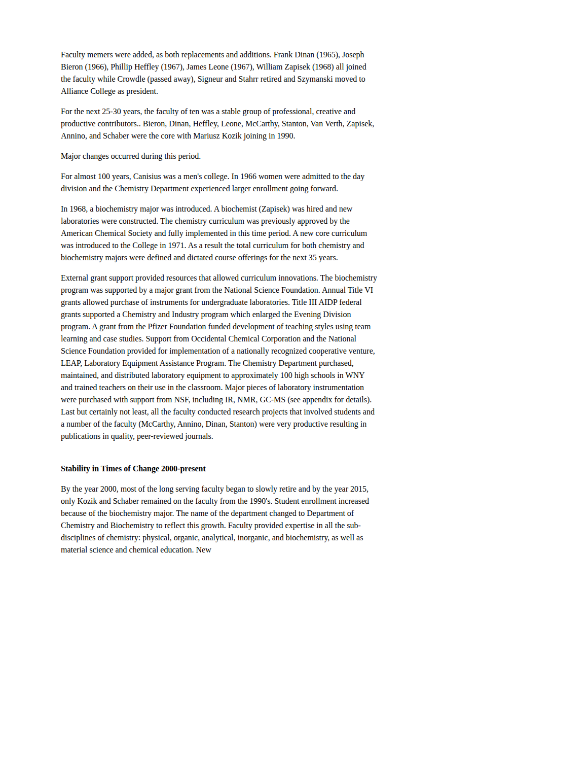Faculty memers were added, as both replacements and additions. Frank Dinan (1965), Joseph Bieron (1966), Phillip Heffley (1967), James Leone (1967), William Zapisek (1968) all joined the faculty while Crowdle (passed away), Signeur and Stahrr retired and Szymanski moved to Alliance College as president.
For the next 25-30 years, the faculty of ten was a stable group of professional, creative and productive contributors.. Bieron, Dinan, Heffley, Leone, McCarthy, Stanton, Van Verth, Zapisek, Annino, and Schaber were the core with Mariusz Kozik joining in 1990.
Major changes occurred during this period.
For almost 100 years, Canisius was a men's college. In 1966 women were admitted to the day division and the Chemistry Department experienced larger enrollment going forward.
In 1968, a biochemistry major was introduced. A biochemist (Zapisek) was hired and new laboratories were constructed. The chemistry curriculum was previously approved by the American Chemical Society and fully implemented in this time period. A new core curriculum was introduced to the College in 1971. As a result the total curriculum for both chemistry and biochemistry majors were defined and dictated course offerings for the next 35 years.
External grant support provided resources that allowed curriculum innovations. The biochemistry program was supported by a major grant from the National Science Foundation. Annual Title VI grants allowed purchase of instruments for undergraduate laboratories. Title III AIDP federal grants supported a Chemistry and Industry program which enlarged the Evening Division program. A grant from the Pfizer Foundation funded development of teaching styles using team learning and case studies. Support from Occidental Chemical Corporation and the National Science Foundation provided for implementation of a nationally recognized cooperative venture, LEAP, Laboratory Equipment Assistance Program. The Chemistry Department purchased, maintained, and distributed laboratory equipment to approximately 100 high schools in WNY and trained teachers on their use in the classroom. Major pieces of laboratory instrumentation were purchased with support from NSF, including IR, NMR, GC-MS (see appendix for details). Last but certainly not least, all the faculty conducted research projects that involved students and a number of the faculty (McCarthy, Annino, Dinan, Stanton) were very productive resulting in publications in quality, peer-reviewed journals.
Stability in Times of Change 2000-present
By the year 2000, most of the long serving faculty began to slowly retire and by the year 2015, only Kozik and Schaber remained on the faculty from the 1990's. Student enrollment increased because of the biochemistry major. The name of the department changed to Department of Chemistry and Biochemistry to reflect this growth. Faculty provided expertise in all the sub-disciplines of chemistry: physical, organic, analytical, inorganic, and biochemistry, as well as material science and chemical education. New